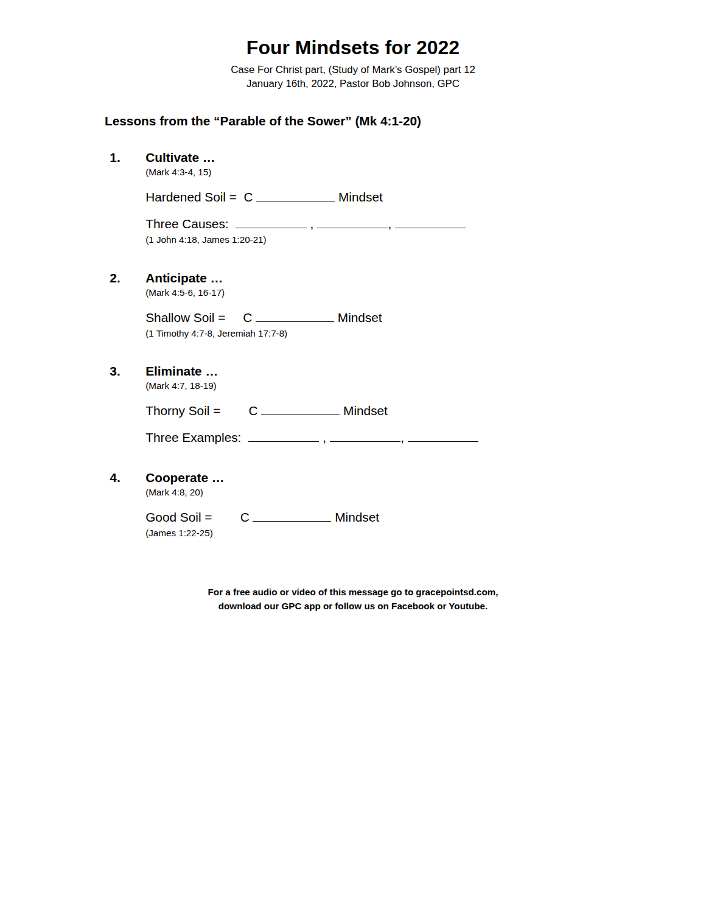Four Mindsets for 2022
Case For Christ part, (Study of Mark’s Gospel) part 12
January 16th, 2022, Pastor Bob Johnson, GPC
Lessons from the “Parable of the Sower” (Mk 4:1-20)
Cultivate …
(Mark 4:3-4, 15)
Hardened Soil = C Mindset
Three Causes: , ,
(1 John 4:18, James 1:20-21)
Anticipate …
(Mark 4:5-6, 16-17)
Shallow Soil = C Mindset
(1 Timothy 4:7-8, Jeremiah 17:7-8)
Eliminate …
(Mark 4:7, 18-19)
Thorny Soil = C Mindset
Three Examples: , ,
Cooperate …
(Mark 4:8, 20)
Good Soil = C Mindset
(James 1:22-25)
For a free audio or video of this message go to gracepointsd.com,
download our GPC app or follow us on Facebook or Youtube.